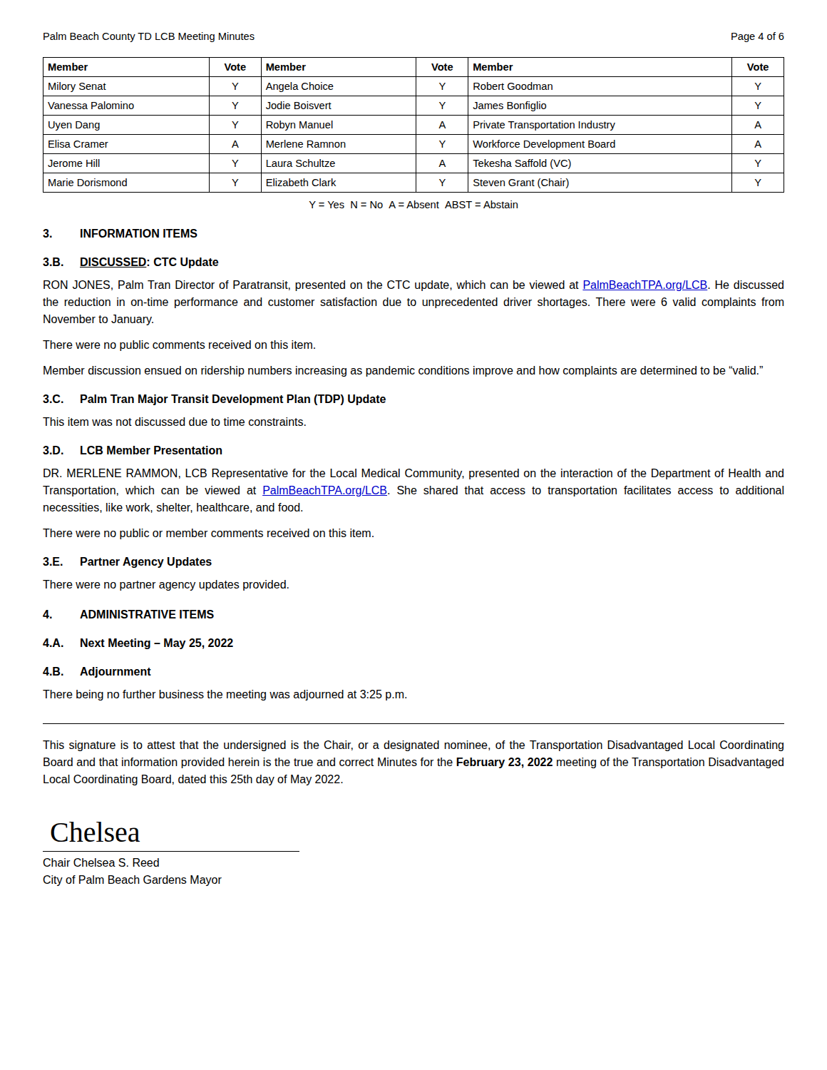Palm Beach County TD LCB Meeting Minutes Page 4 of 6
| Member | Vote | Member | Vote | Member | Vote |
| --- | --- | --- | --- | --- | --- |
| Milory Senat | Y | Angela Choice | Y | Robert Goodman | Y |
| Vanessa Palomino | Y | Jodie Boisvert | Y | James Bonfiglio | Y |
| Uyen Dang | Y | Robyn Manuel | A | Private Transportation Industry | A |
| Elisa Cramer | A | Merlene Ramnon | Y | Workforce Development Board | A |
| Jerome Hill | Y | Laura Schultze | A | Tekesha Saffold (VC) | Y |
| Marie Dorismond | Y | Elizabeth Clark | Y | Steven Grant (Chair) | Y |
Y = Yes N = No A = Absent ABST = Abstain
3. INFORMATION ITEMS
3.B. DISCUSSED: CTC Update
RON JONES, Palm Tran Director of Paratransit, presented on the CTC update, which can be viewed at PalmBeachTPA.org/LCB. He discussed the reduction in on-time performance and customer satisfaction due to unprecedented driver shortages. There were 6 valid complaints from November to January.
There were no public comments received on this item.
Member discussion ensued on ridership numbers increasing as pandemic conditions improve and how complaints are determined to be “valid.”
3.C. Palm Tran Major Transit Development Plan (TDP) Update
This item was not discussed due to time constraints.
3.D. LCB Member Presentation
DR. MERLENE RAMMON, LCB Representative for the Local Medical Community, presented on the interaction of the Department of Health and Transportation, which can be viewed at PalmBeachTPA.org/LCB. She shared that access to transportation facilitates access to additional necessities, like work, shelter, healthcare, and food.
There were no public or member comments received on this item.
3.E. Partner Agency Updates
There were no partner agency updates provided.
4. ADMINISTRATIVE ITEMS
4.A. Next Meeting – May 25, 2022
4.B. Adjournment
There being no further business the meeting was adjourned at 3:25 p.m.
This signature is to attest that the undersigned is the Chair, or a designated nominee, of the Transportation Disadvantaged Local Coordinating Board and that information provided herein is the true and correct Minutes for the February 23, 2022 meeting of the Transportation Disadvantaged Local Coordinating Board, dated this 25th day of May 2022.
Chelsea
Chair Chelsea S. Reed
City of Palm Beach Gardens Mayor